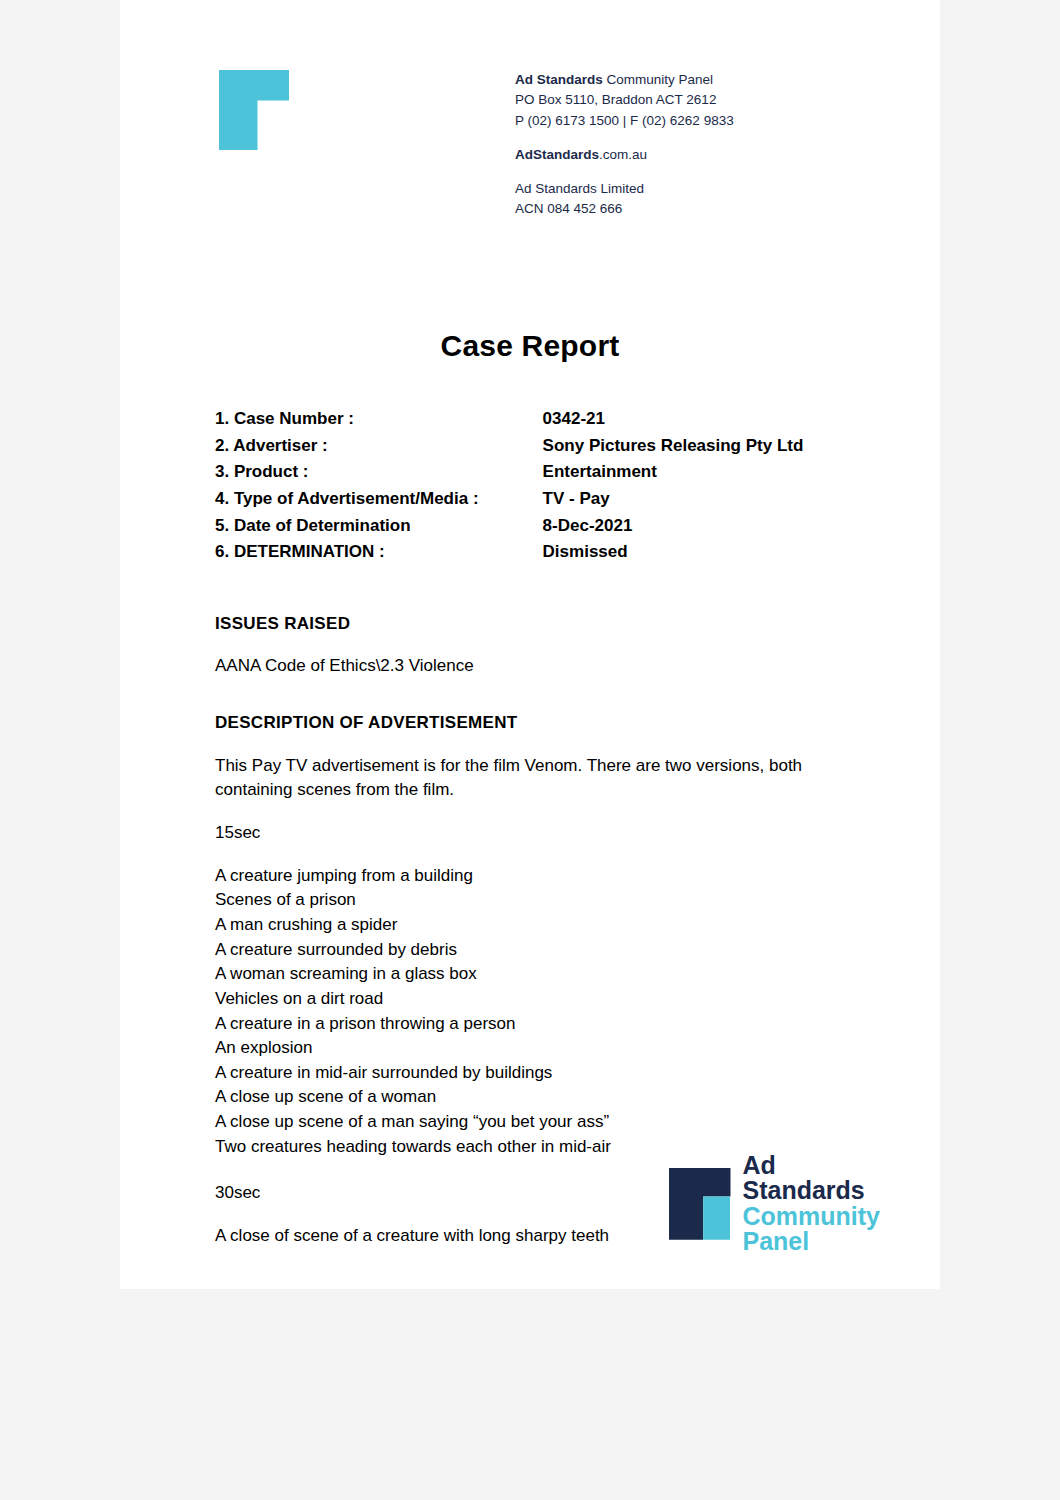Ad Standards Community Panel
PO Box 5110, Braddon ACT 2612
P (02) 6173 1500 | F (02) 6262 9833
AdStandards.com.au
Ad Standards Limited
ACN 084 452 666
Case Report
| 1. Case Number : | 0342-21 |
| 2. Advertiser : | Sony Pictures Releasing Pty Ltd |
| 3. Product : | Entertainment |
| 4. Type of Advertisement/Media : | TV - Pay |
| 5. Date of Determination | 8-Dec-2021 |
| 6. DETERMINATION : | Dismissed |
ISSUES RAISED
AANA Code of Ethics\2.3 Violence
DESCRIPTION OF ADVERTISEMENT
This Pay TV advertisement is for the film Venom. There are two versions, both containing scenes from the film.
15sec
A creature jumping from a building
Scenes of a prison
A man crushing a spider
A creature surrounded by debris
A woman screaming in a glass box
Vehicles on a dirt road
A creature in a prison throwing a person
An explosion
A creature in mid-air surrounded by buildings
A close up scene of a woman
A close up scene of a man saying “you bet your ass”
Two creatures heading towards each other in mid-air
30sec
A close of scene of a creature with long sharpy teeth
Ad
Standards
Community
Panel